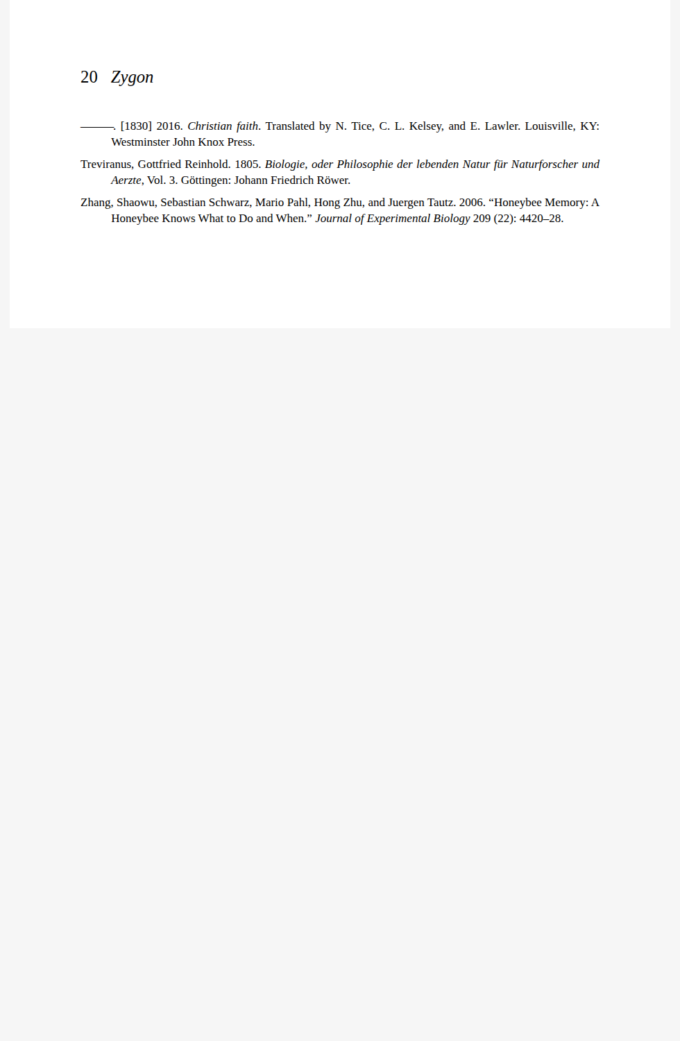20 Zygon
———. [1830] 2016. Christian faith. Translated by N. Tice, C. L. Kelsey, and E. Lawler. Louisville, KY: Westminster John Knox Press.
Treviranus, Gottfried Reinhold. 1805. Biologie, oder Philosophie der lebenden Natur für Naturforscher und Aerzte, Vol. 3. Göttingen: Johann Friedrich Röwer.
Zhang, Shaowu, Sebastian Schwarz, Mario Pahl, Hong Zhu, and Juergen Tautz. 2006. “Honeybee Memory: A Honeybee Knows What to Do and When.” Journal of Experimental Biology 209 (22): 4420–28.